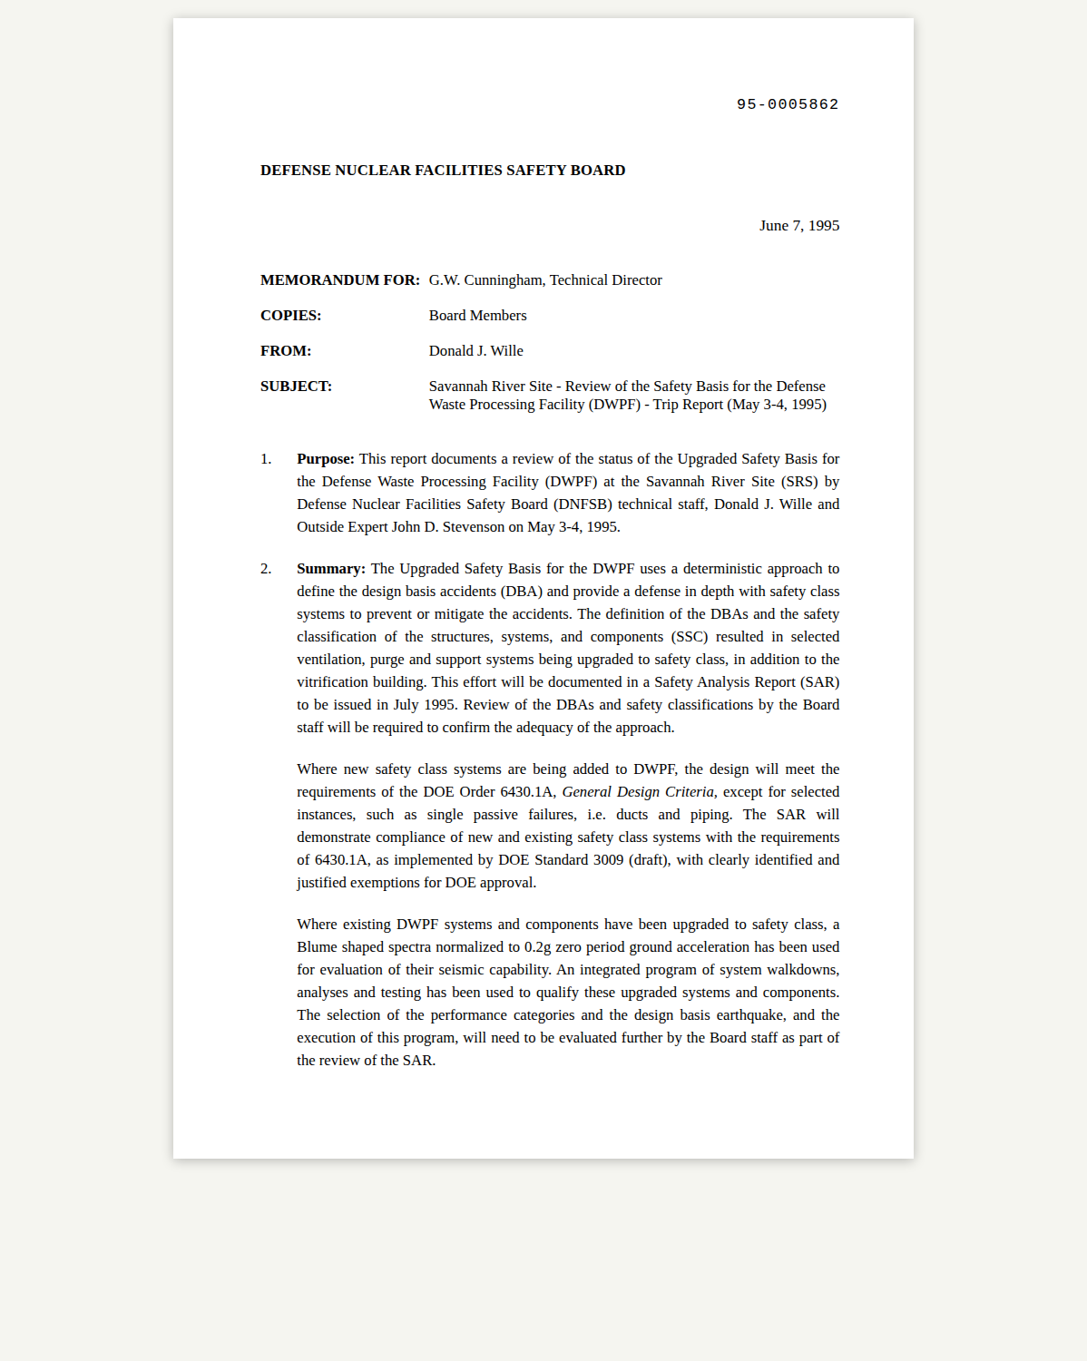95-0005862
DEFENSE NUCLEAR FACILITIES SAFETY BOARD
June 7, 1995
| MEMORANDUM FOR: | G.W. Cunningham, Technical Director |
| COPIES: | Board Members |
| FROM: | Donald J. Wille |
| SUBJECT: | Savannah River Site - Review of the Safety Basis for the Defense Waste Processing Facility (DWPF) - Trip Report (May 3-4, 1995) |
Purpose: This report documents a review of the status of the Upgraded Safety Basis for the Defense Waste Processing Facility (DWPF) at the Savannah River Site (SRS) by Defense Nuclear Facilities Safety Board (DNFSB) technical staff, Donald J. Wille and Outside Expert John D. Stevenson on May 3-4, 1995.
Summary: The Upgraded Safety Basis for the DWPF uses a deterministic approach to define the design basis accidents (DBA) and provide a defense in depth with safety class systems to prevent or mitigate the accidents. The definition of the DBAs and the safety classification of the structures, systems, and components (SSC) resulted in selected ventilation, purge and support systems being upgraded to safety class, in addition to the vitrification building. This effort will be documented in a Safety Analysis Report (SAR) to be issued in July 1995. Review of the DBAs and safety classifications by the Board staff will be required to confirm the adequacy of the approach.
Where new safety class systems are being added to DWPF, the design will meet the requirements of the DOE Order 6430.1A, General Design Criteria, except for selected instances, such as single passive failures, i.e. ducts and piping. The SAR will demonstrate compliance of new and existing safety class systems with the requirements of 6430.1A, as implemented by DOE Standard 3009 (draft), with clearly identified and justified exemptions for DOE approval.
Where existing DWPF systems and components have been upgraded to safety class, a Blume shaped spectra normalized to 0.2g zero period ground acceleration has been used for evaluation of their seismic capability. An integrated program of system walkdowns, analyses and testing has been used to qualify these upgraded systems and components. The selection of the performance categories and the design basis earthquake, and the execution of this program, will need to be evaluated further by the Board staff as part of the review of the SAR.